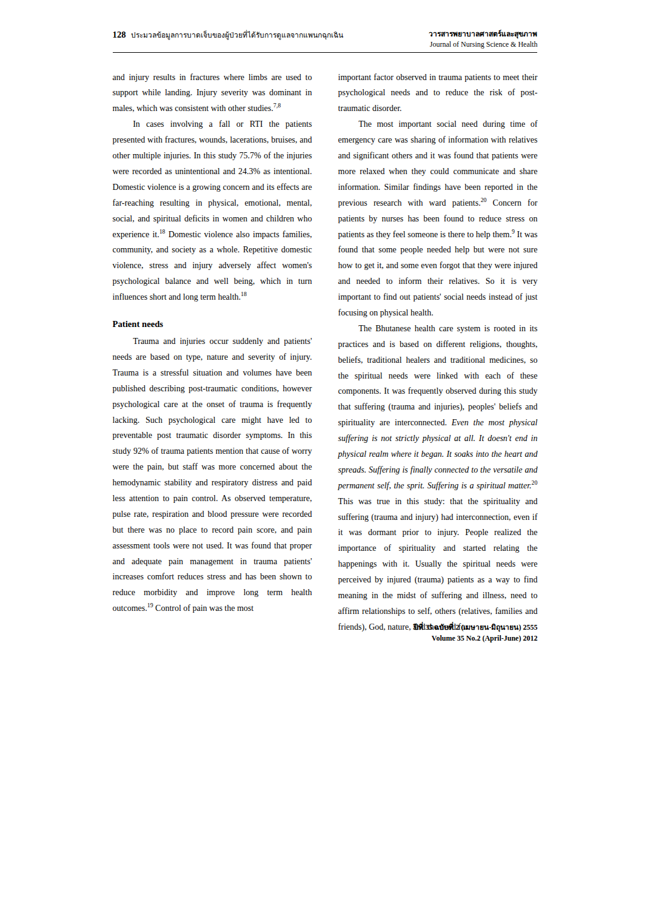128 ประมวลข้อมูลการบาดเจ็บของผู้ป่วยที่ได้รับการดูแลจากแพนกฉุกเฉิน
วารสารพยาบาลศาสตร์และสุขภาพ
Journal of Nursing Science & Health
and injury results in fractures where limbs are used to support while landing. Injury severity was dominant in males, which was consistent with other studies.7,8
In cases involving a fall or RTI the patients presented with fractures, wounds, lacerations, bruises, and other multiple injuries. In this study 75.7% of the injuries were recorded as unintentional and 24.3% as intentional. Domestic violence is a growing concern and its effects are far-reaching resulting in physical, emotional, mental, social, and spiritual deficits in women and children who experience it.18 Domestic violence also impacts families, community, and society as a whole. Repetitive domestic violence, stress and injury adversely affect women's psychological balance and well being, which in turn influences short and long term health.18
Patient needs
Trauma and injuries occur suddenly and patients' needs are based on type, nature and severity of injury. Trauma is a stressful situation and volumes have been published describing post-traumatic conditions, however psychological care at the onset of trauma is frequently lacking. Such psychological care might have led to preventable post traumatic disorder symptoms. In this study 92% of trauma patients mention that cause of worry were the pain, but staff was more concerned about the hemodynamic stability and respiratory distress and paid less attention to pain control. As observed temperature, pulse rate, respiration and blood pressure were recorded but there was no place to record pain score, and pain assessment tools were not used. It was found that proper and adequate pain management in trauma patients' increases comfort reduces stress and has been shown to reduce morbidity and improve long term health outcomes.19 Control of pain was the most
important factor observed in trauma patients to meet their psychological needs and to reduce the risk of post-traumatic disorder.
The most important social need during time of emergency care was sharing of information with relatives and significant others and it was found that patients were more relaxed when they could communicate and share information. Similar findings have been reported in the previous research with ward patients.20 Concern for patients by nurses has been found to reduce stress on patients as they feel someone is there to help them.9 It was found that some people needed help but were not sure how to get it, and some even forgot that they were injured and needed to inform their relatives. So it is very important to find out patients' social needs instead of just focusing on physical health.
The Bhutanese health care system is rooted in its practices and is based on different religions, thoughts, beliefs, traditional healers and traditional medicines, so the spiritual needs were linked with each of these components. It was frequently observed during this study that suffering (trauma and injuries), peoples' beliefs and spirituality are interconnected. Even the most physical suffering is not strictly physical at all. It doesn't end in physical realm where it began. It soaks into the heart and spreads. Suffering is finally connected to the versatile and permanent self, the sprit. Suffering is a spiritual matter.20 This was true in this study: that the spirituality and suffering (trauma and injury) had interconnection, even if it was dormant prior to injury. People realized the importance of spirituality and started relating the happenings with it. Usually the spiritual needs were perceived by injured (trauma) patients as a way to find meaning in the midst of suffering and illness, need to affirm relationships to self, others (relatives, families and friends), God, nature, and the need for
ปีที่ 35 ฉบับที่ 2 (เมษายน-มิถุนายน) 2555
Volume 35 No.2 (April-June) 2012